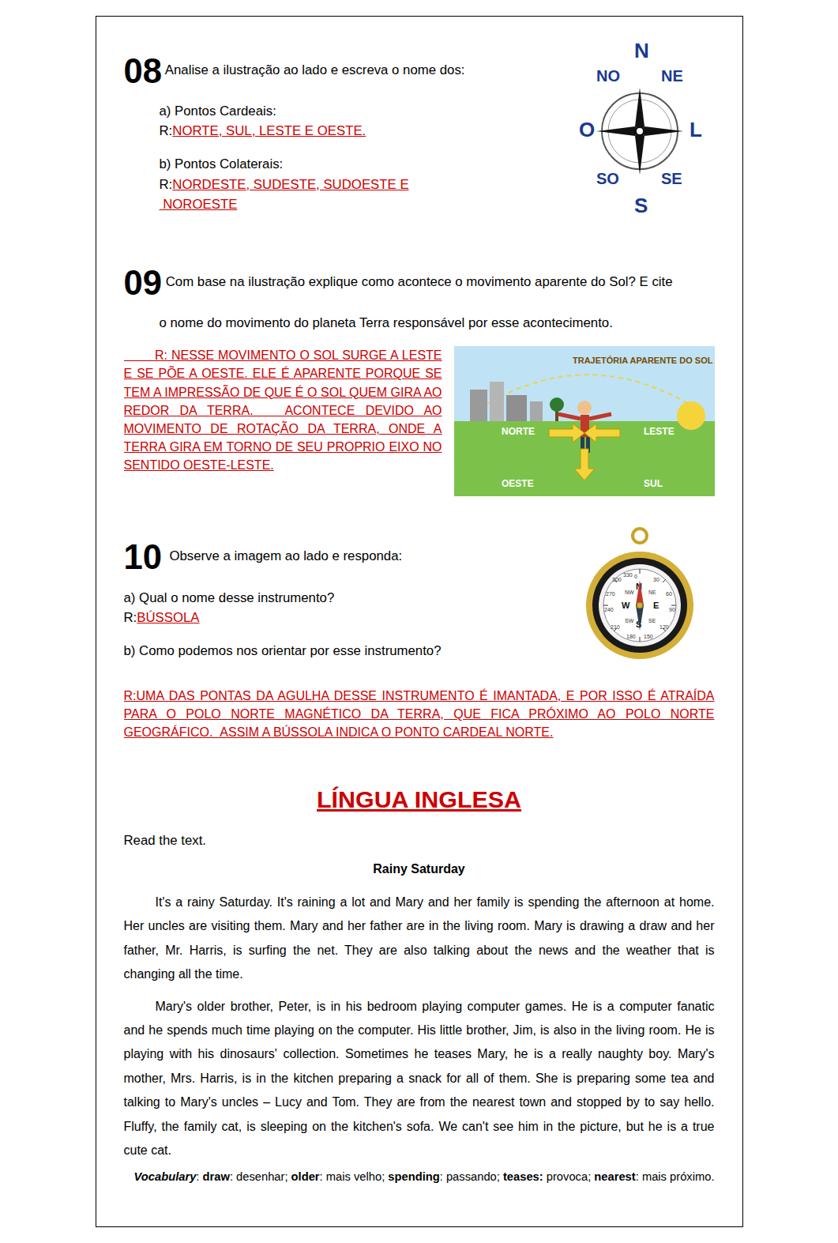N NO NE O L SO SE S
08 Analise a ilustração ao lado e escreva o nome dos:
a) Pontos Cardeais:
R:NORTE, SUL, LESTE E OESTE.
b) Pontos Colaterais:
R:NORDESTE, SUDESTE, SUDOESTE E
NOROESTE
09 Com base na ilustração explique como acontece o movimento aparente do Sol? E cite
o nome do movimento do planeta Terra responsável por esse acontecimento.
TRAJETÓRIA APARENTE DO SOL NORTE LESTE OESTE SUL
R: NESSE MOVIMENTO O SOL SURGE A LESTE E SE PÕE A OESTE. ELE É APARENTE PORQUE SE TEM A IMPRESSÃO DE QUE É O SOL QUEM GIRA AO REDOR DA TERRA. ACONTECE DEVIDO AO MOVIMENTO DE ROTAÇÃO DA TERRA, ONDE A TERRA GIRA EM TORNO DE SEU PROPRIO EIXO NO SENTIDO OESTE-LESTE.
0 30 60 90 120 150 180 210 240 270 300 330 N E S W NE SE SW NW
10 Observe a imagem ao lado e responda:
a) Qual o nome desse instrumento?
R:BÚSSOLA
b) Como podemos nos orientar por esse instrumento?
R:UMA DAS PONTAS DA AGULHA DESSE INSTRUMENTO É IMANTADA, E POR ISSO É ATRAÍDA PARA O POLO NORTE MAGNÉTICO DA TERRA, QUE FICA PRÓXIMO AO POLO NORTE GEOGRÁFICO. ASSIM A BÚSSOLA INDICA O PONTO CARDEAL NORTE.
LÍNGUA INGLESA
Read the text.
Rainy Saturday
It's a rainy Saturday. It's raining a lot and Mary and her family is spending the afternoon at home. Her uncles are visiting them. Mary and her father are in the living room. Mary is drawing a draw and her father, Mr. Harris, is surfing the net. They are also talking about the news and the weather that is changing all the time.
Mary's older brother, Peter, is in his bedroom playing computer games. He is a computer fanatic and he spends much time playing on the computer. His little brother, Jim, is also in the living room. He is playing with his dinosaurs' collection. Sometimes he teases Mary, he is a really naughty boy. Mary's mother, Mrs. Harris, is in the kitchen preparing a snack for all of them. She is preparing some tea and talking to Mary's uncles – Lucy and Tom. They are from the nearest town and stopped by to say hello. Fluffy, the family cat, is sleeping on the kitchen's sofa. We can't see him in the picture, but he is a true cute cat.
Vocabulary: draw: desenhar; older: mais velho; spending: passando; teases: provoca; nearest: mais próximo.